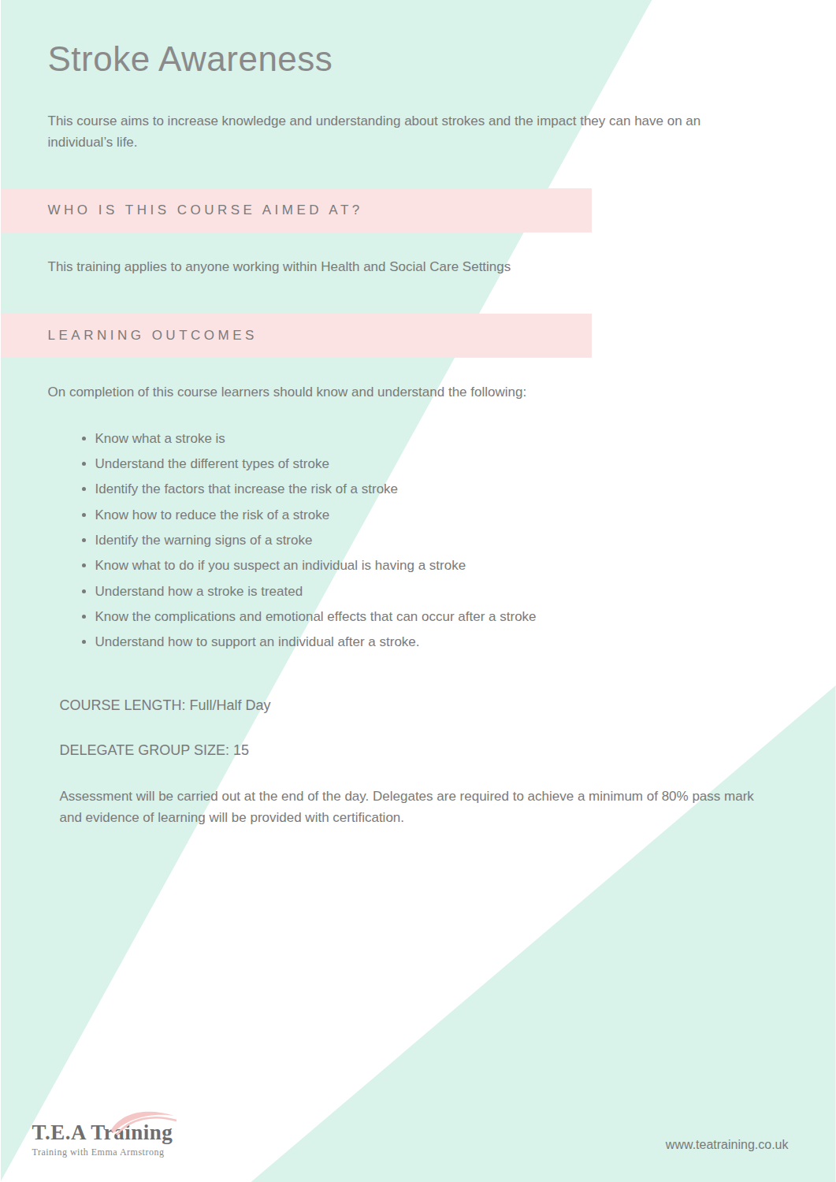Stroke Awareness
This course aims to increase knowledge and understanding about strokes and the impact they can have on an individual’s life.
WHO IS THIS COURSE AIMED AT?
This training applies to anyone working within Health and Social Care Settings
LEARNING OUTCOMES
On completion of this course learners should know and understand the following:
Know what a stroke is
Understand the different types of stroke
Identify the factors that increase the risk of a stroke
Know how to reduce the risk of a stroke
Identify the warning signs of a stroke
Know what to do if you suspect an individual is having a stroke
Understand how a stroke is treated
Know the complications and emotional effects that can occur after a stroke
Understand how to support an individual after a stroke.
COURSE LENGTH: Full/Half Day
DELEGATE GROUP SIZE: 15
Assessment will be carried out at the end of the day. Delegates are required to achieve a minimum of 80% pass mark and evidence of learning will be provided with certification.
T.E.A Training
Training with Emma Armstrong
www.teatraining.co.uk